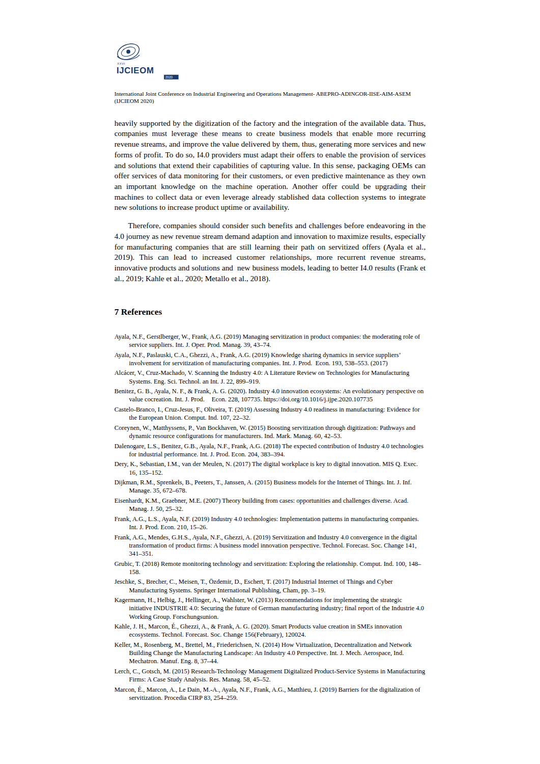XXVI IJCIEOM 2020
International Joint Conference on Industrial Engineering and Operations Management- ABEPRO-ADINGOR-IISE-AIM-ASEM (IJCIEOM 2020)
heavily supported by the digitization of the factory and the integration of the available data. Thus, companies must leverage these means to create business models that enable more recurring revenue streams, and improve the value delivered by them, thus, generating more services and new forms of profit. To do so, I4.0 providers must adapt their offers to enable the provision of services and solutions that extend their capabilities of capturing value. In this sense, packaging OEMs can offer services of data monitoring for their customers, or even predictive maintenance as they own an important knowledge on the machine operation. Another offer could be upgrading their machines to collect data or even leverage already stablished data collection systems to integrate new solutions to increase product uptime or availability.
Therefore, companies should consider such benefits and challenges before endeavoring in the 4.0 journey as new revenue stream demand adaption and innovation to maximize results, especially for manufacturing companies that are still learning their path on servitized offers (Ayala et al., 2019). This can lead to increased customer relationships, more recurrent revenue streams, innovative products and solutions and new business models, leading to better I4.0 results (Frank et al., 2019; Kahle et al., 2020; Metallo et al., 2018).
7 References
Ayala, N.F., Gerstlberger, W., Frank, A.G. (2019) Managing servitization in product companies: the moderating role of service suppliers. Int. J. Oper. Prod. Manag. 39, 43–74.
Ayala, N.F., Paslauski, C.A., Ghezzi, A., Frank, A.G. (2019) Knowledge sharing dynamics in service suppliers’ involvement for servitization of manufacturing companies. Int. J. Prod. Econ. 193, 538–553. (2017)
Alcácer, V., Cruz-Machado, V. Scanning the Industry 4.0: A Literature Review on Technologies for Manufacturing Systems. Eng. Sci. Technol. an Int. J. 22, 899–919.
Benitez, G. B., Ayala, N. F., & Frank, A. G. (2020). Industry 4.0 innovation ecosystems: An evolutionary perspective on value cocreation. Int. J. Prod. Econ. 228, 107735. https://doi.org/10.1016/j.ijpe.2020.107735
Castelo-Branco, I., Cruz-Jesus, F., Oliveira, T. (2019) Assessing Industry 4.0 readiness in manufacturing: Evidence for the European Union. Comput. Ind. 107, 22–32.
Coreynen, W., Matthyssens, P., Van Bockhaven, W. (2015) Boosting servitization through digitization: Pathways and dynamic resource configurations for manufacturers. Ind. Mark. Manag. 60, 42–53.
Dalenogare, L.S., Benitez, G.B., Ayala, N.F., Frank, A.G. (2018) The expected contribution of Industry 4.0 technologies for industrial performance. Int. J. Prod. Econ. 204, 383–394.
Dery, K., Sebastian, I.M., van der Meulen, N. (2017) The digital workplace is key to digital innovation. MIS Q. Exec. 16, 135–152.
Dijkman, R.M., Sprenkels, B., Peeters, T., Janssen, A. (2015) Business models for the Internet of Things. Int. J. Inf. Manage. 35, 672–678.
Eisenhardt, K.M., Graebner, M.E. (2007) Theory building from cases: opportunities and challenges diverse. Acad. Manag. J. 50, 25–32.
Frank, A.G., L.S., Ayala, N.F. (2019) Industry 4.0 technologies: Implementation patterns in manufacturing companies. Int. J. Prod. Econ. 210, 15–26.
Frank, A.G., Mendes, G.H.S., Ayala, N.F., Ghezzi, A. (2019) Servitization and Industry 4.0 convergence in the digital transformation of product firms: A business model innovation perspective. Technol. Forecast. Soc. Change 141, 341–351.
Grubic, T. (2018) Remote monitoring technology and servitization: Exploring the relationship. Comput. Ind. 100, 148–158.
Jeschke, S., Brecher, C., Meisen, T., Özdemir, D., Eschert, T. (2017) Industrial Internet of Things and Cyber Manufacturing Systems. Springer International Publishing, Cham, pp. 3–19.
Kagermann, H., Helbig, J., Hellinger, A., Wahlster, W. (2013) Recommendations for implementing the strategic initiative INDUSTRIE 4.0: Securing the future of German manufacturing industry; final report of the Industrie 4.0 Working Group. Forschungsunion.
Kahle, J. H., Marcon, É., Ghezzi, A., & Frank, A. G. (2020). Smart Products value creation in SMEs innovation ecosystems. Technol. Forecast. Soc. Change 156(February), 120024.
Keller, M., Rosenberg, M., Brettel, M., Friederichsen, N. (2014) How Virtualization, Decentralization and Network Building Change the Manufacturing Landscape: An Industry 4.0 Perspective. Int. J. Mech. Aerospace, Ind. Mechatron. Manuf. Eng. 8, 37–44.
Lerch, C., Gotsch, M. (2015) Research-Technology Management Digitalized Product-Service Systems in Manufacturing Firms: A Case Study Analysis. Res. Manag. 58, 45–52.
Marcon, É., Marcon, A., Le Dain, M.-A., Ayala, N.F., Frank, A.G., Matthieu, J. (2019) Barriers for the digitalization of servitization. Procedia CIRP 83, 254–259.